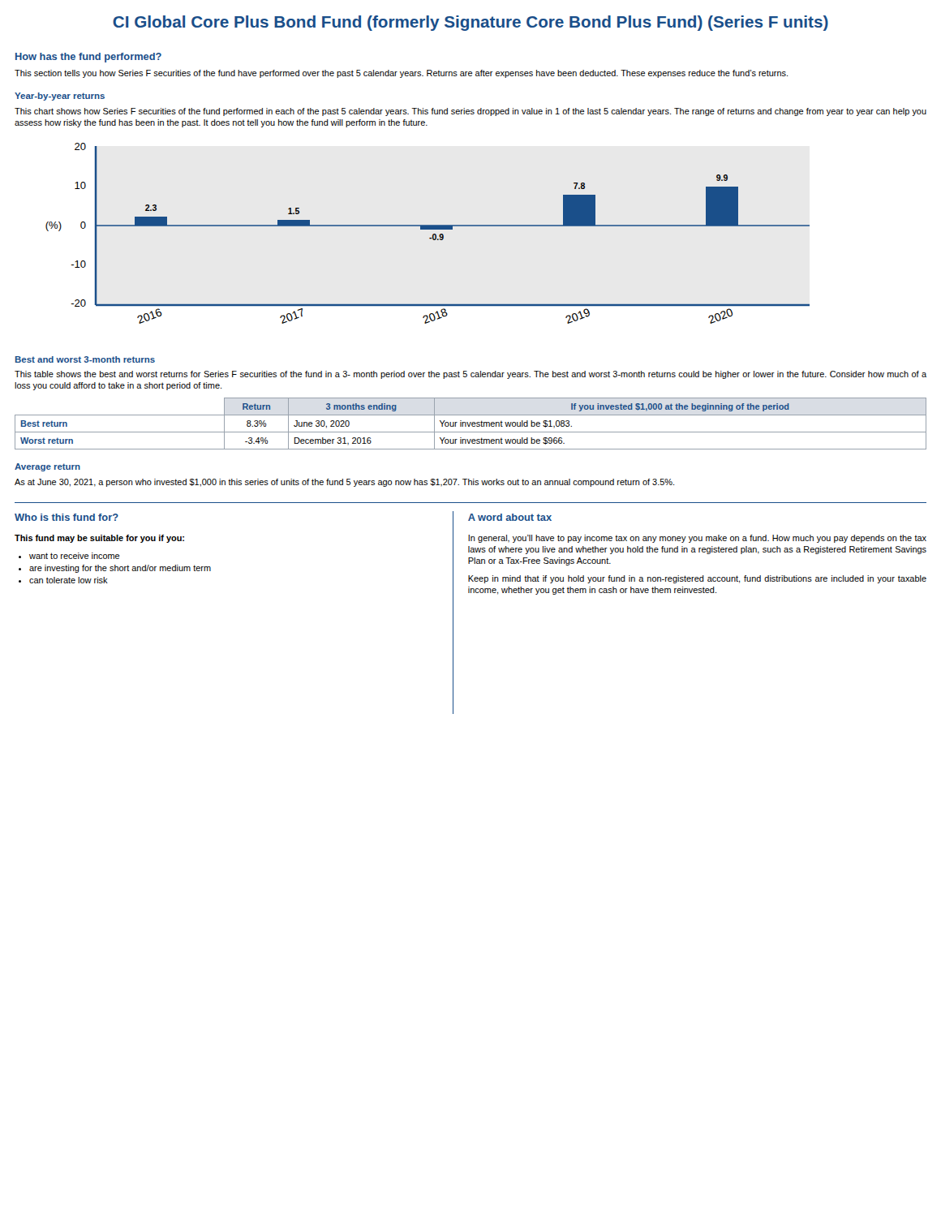CI Global Core Plus Bond Fund (formerly Signature Core Bond Plus Fund) (Series F units)
How has the fund performed?
This section tells you how Series F securities of the fund have performed over the past 5 calendar years. Returns are after expenses have been deducted. These expenses reduce the fund’s returns.
Year-by-year returns
This chart shows how Series F securities of the fund performed in each of the past 5 calendar years. This fund series dropped in value in 1 of the last 5 calendar years. The range of returns and change from year to year can help you assess how risky the fund has been in the past. It does not tell you how the fund will perform in the future.
20 10 0 -10 -20 (%) 2.3 1.5 -0.9 7.8 9.9 2016 2017 2018 2019 2020
Best and worst 3-month returns
This table shows the best and worst returns for Series F securities of the fund in a 3- month period over the past 5 calendar years. The best and worst 3-month returns could be higher or lower in the future. Consider how much of a loss you could afford to take in a short period of time.
| | Return | 3 months ending | If you invested $1,000 at the beginning of the period |
| --- | --- | --- | --- |
| Best return | 8.3% | June 30, 2020 | Your investment would be $1,083. |
| Worst return | -3.4% | December 31, 2016 | Your investment would be $966. |
Average return
As at June 30, 2021, a person who invested $1,000 in this series of units of the fund 5 years ago now has $1,207. This works out to an annual compound return of 3.5%.
Who is this fund for?
This fund may be suitable for you if you:
want to receive income
are investing for the short and/or medium term
can tolerate low risk
A word about tax
In general, you’ll have to pay income tax on any money you make on a fund. How much you pay depends on the tax laws of where you live and whether you hold the fund in a registered plan, such as a Registered Retirement Savings Plan or a Tax-Free Savings Account.
Keep in mind that if you hold your fund in a non-registered account, fund distributions are included in your taxable income, whether you get them in cash or have them reinvested.